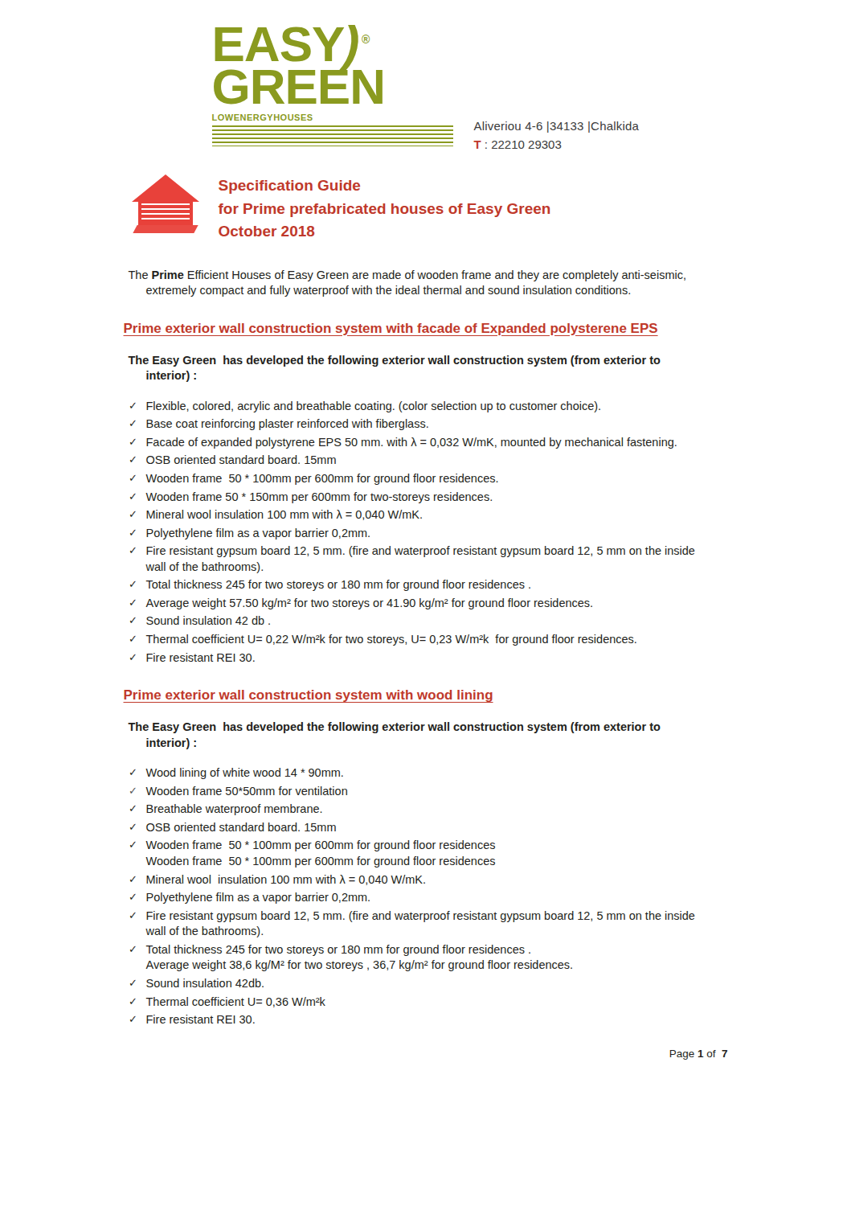EASY) GREEN
LOWENERGYHOUSES
Aliveriou 4-6 |34133 |Chalkida
T : 22210 29303
Specification Guide for Prime prefabricated houses of Easy Green October 2018
The Prime Efficient Houses of Easy Green are made of wooden frame and they are completely anti-seismic, extremely compact and fully waterproof with the ideal thermal and sound insulation conditions.
Prime exterior wall construction system with facade of Expanded polysterene EPS
The Easy Green has developed the following exterior wall construction system (from exterior to interior) :
Flexible, colored, acrylic and breathable coating. (color selection up to customer choice).
Base coat reinforcing plaster reinforced with fiberglass.
Facade of expanded polystyrene EPS 50 mm. with λ = 0,032 W/mK, mounted by mechanical fastening.
OSB oriented standard board. 15mm
Wooden frame 50 * 100mm per 600mm for ground floor residences.
Wooden frame 50 * 150mm per 600mm for two-storeys residences.
Mineral wool insulation 100 mm with λ = 0,040 W/mK.
Polyethylene film as a vapor barrier 0,2mm.
Fire resistant gypsum board 12, 5 mm. (fire and waterproof resistant gypsum board 12, 5 mm on the inside wall of the bathrooms).
Total thickness 245 for two storeys or 180 mm for ground floor residences .
Average weight 57.50 kg/m² for two storeys or 41.90 kg/m² for ground floor residences.
Sound insulation 42 db .
Thermal coefficient U= 0,22 W/m²k for two storeys, U= 0,23 W/m²k for ground floor residences.
Fire resistant REI 30.
Prime exterior wall construction system with wood lining
The Easy Green has developed the following exterior wall construction system (from exterior to interior) :
Wood lining of white wood 14 * 90mm.
Wooden frame 50*50mm for ventilation
Breathable waterproof membrane.
OSB oriented standard board. 15mm
Wooden frame 50 * 100mm per 600mm for ground floor residences Wooden frame 50 * 100mm per 600mm for ground floor residences
Mineral wool insulation 100 mm with λ = 0,040 W/mK.
Polyethylene film as a vapor barrier 0,2mm.
Fire resistant gypsum board 12, 5 mm. (fire and waterproof resistant gypsum board 12, 5 mm on the inside wall of the bathrooms).
Total thickness 245 for two storeys or 180 mm for ground floor residences . Average weight 38,6 kg/M² for two storeys , 36,7 kg/m² for ground floor residences.
Sound insulation 42db.
Thermal coefficient U= 0,36 W/m²k
Fire resistant REI 30.
Page 1 of 7